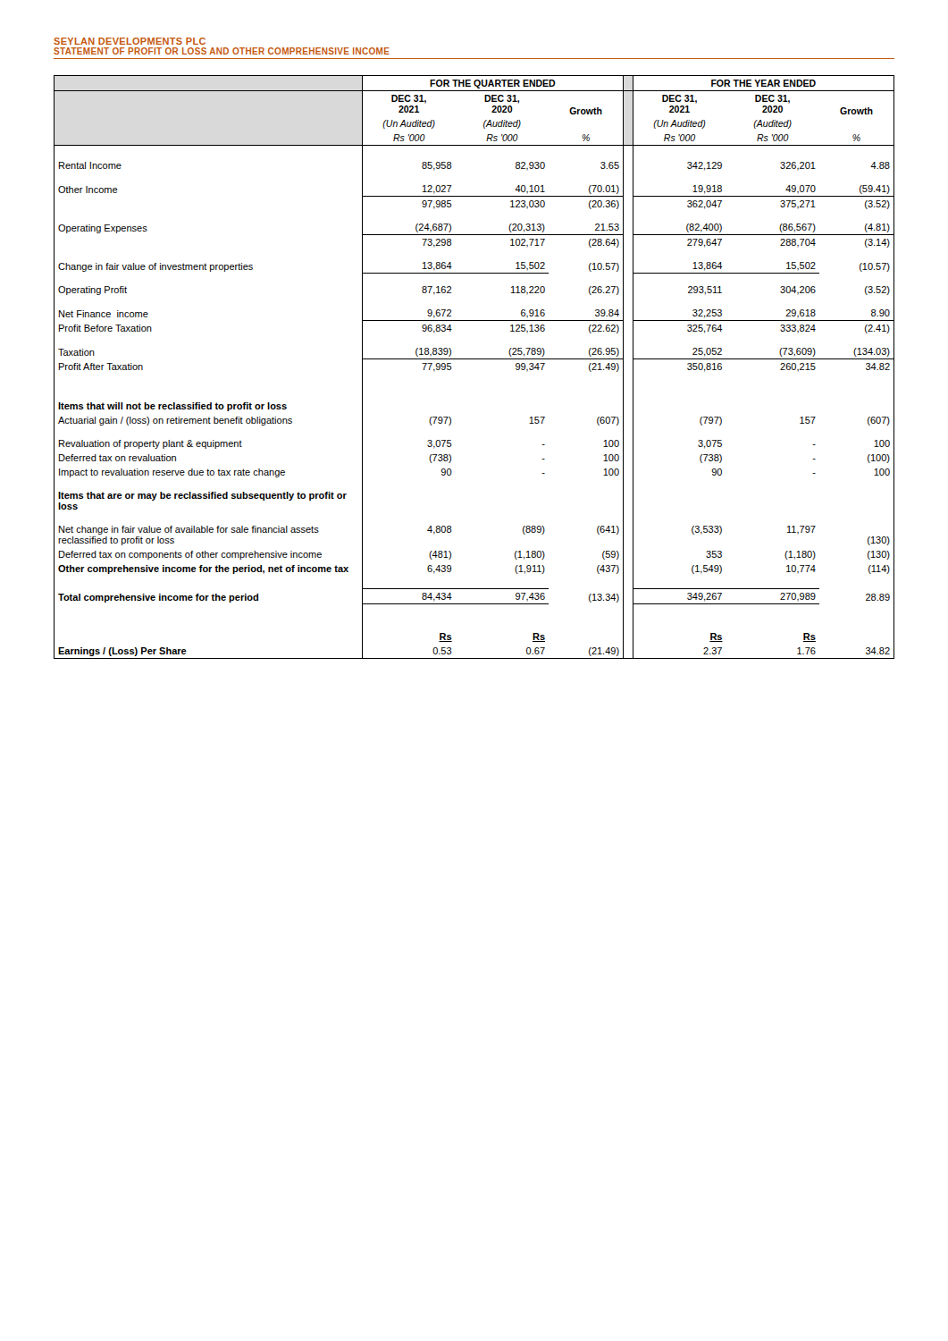SEYLAN DEVELOPMENTS PLC
STATEMENT OF PROFIT OR LOSS AND OTHER COMPREHENSIVE INCOME
| | | FOR THE QUARTER ENDED | | FOR THE YEAR ENDED |
| | | DEC 31, 2021 | DEC 31, 2020 | Growth | | DEC 31, 2021 | DEC 31, 2020 | Growth |
| | | (Un Audited) | (Audited) | | (Un Audited) | (Audited) |
| | | Rs '000 | Rs '000 | % | | Rs '000 | Rs '000 | % |
| Rental Income | | 85,958 | 82,930 | 3.65 | | 342,129 | 326,201 | 4.88 |
| Other Income | | 12,027 | 40,101 | (70.01) | | 19,918 | 49,070 | (59.41) |
| | | 97,985 | 123,030 | (20.36) | | 362,047 | 375,271 | (3.52) |
| Operating Expenses | | (24,687) | (20,313) | 21.53 | | (82,400) | (86,567) | (4.81) |
| | | 73,298 | 102,717 | (28.64) | | 279,647 | 288,704 | (3.14) |
| Change in fair value of investment properties | | 13,864 | 15,502 | (10.57) | | 13,864 | 15,502 | (10.57) |
| Operating Profit | | 87,162 | 118,220 | (26.27) | | 293,511 | 304,206 | (3.52) |
| Net Finance income | | 9,672 | 6,916 | 39.84 | | 32,253 | 29,618 | 8.90 |
| Profit Before Taxation | | 96,834 | 125,136 | (22.62) | | 325,764 | 333,824 | (2.41) |
| Taxation | | (18,839) | (25,789) | (26.95) | | 25,052 | (73,609) | (134.03) |
| Profit After Taxation | | 77,995 | 99,347 | (21.49) | | 350,816 | 260,215 | 34.82 |
| Items that will not be reclassified to profit or loss | | | | | | | | |
| Actuarial gain / (loss) on retirement benefit obligations | | (797) | 157 | (607) | | (797) | 157 | (607) |
| Revaluation of property plant & equipment | | 3,075 | - | 100 | | 3,075 | - | 100 |
| Deferred tax on revaluation | | (738) | - | 100 | | (738) | - | (100) |
| Impact to revaluation reserve due to tax rate change | | 90 | - | 100 | | 90 | - | 100 |
| Items that are or may be reclassified subsequently to profit or loss | | | | | | | | |
| Net change in fair value of available for sale financial assets reclassified to profit or loss | | 4,808 | (889) | (641) | | (3,533) | 11,797 | (130) |
| Deferred tax on components of other comprehensive income | | (481) | (1,180) | (59) | | 353 | (1,180) | (130) |
| Other comprehensive income for the period, net of income tax | | 6,439 | (1,911) | (437) | | (1,549) | 10,774 | (114) |
| Total comprehensive income for the period | | 84,434 | 97,436 | (13.34) | | 349,267 | 270,989 | 28.89 |
| | | Rs | Rs | | | Rs | Rs | |
| Earnings / (Loss) Per Share | | 0.53 | 0.67 | (21.49) | | 2.37 | 1.76 | 34.82 |